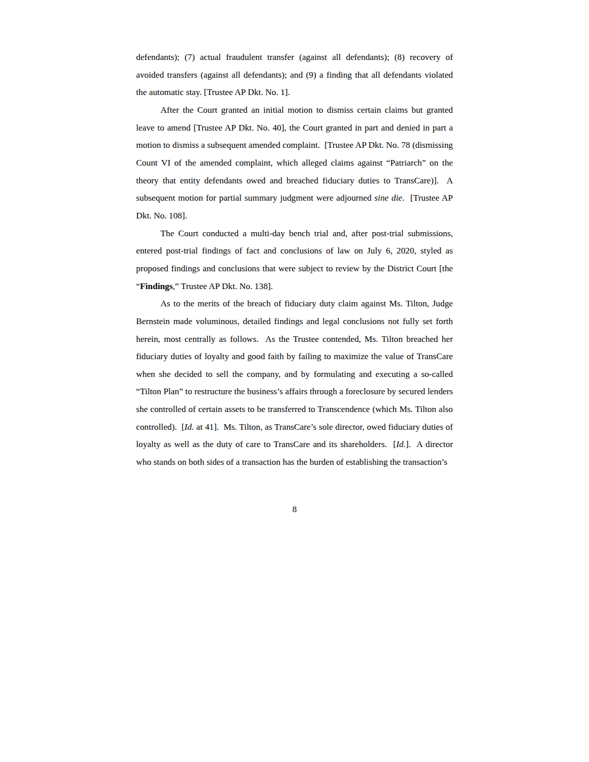defendants); (7) actual fraudulent transfer (against all defendants); (8) recovery of avoided transfers (against all defendants); and (9) a finding that all defendants violated the automatic stay. [Trustee AP Dkt. No. 1].
After the Court granted an initial motion to dismiss certain claims but granted leave to amend [Trustee AP Dkt. No. 40], the Court granted in part and denied in part a motion to dismiss a subsequent amended complaint. [Trustee AP Dkt. No. 78 (dismissing Count VI of the amended complaint, which alleged claims against “Patriarch” on the theory that entity defendants owed and breached fiduciary duties to TransCare)]. A subsequent motion for partial summary judgment were adjourned sine die. [Trustee AP Dkt. No. 108].
The Court conducted a multi-day bench trial and, after post-trial submissions, entered post-trial findings of fact and conclusions of law on July 6, 2020, styled as proposed findings and conclusions that were subject to review by the District Court [the “Findings,” Trustee AP Dkt. No. 138].
As to the merits of the breach of fiduciary duty claim against Ms. Tilton, Judge Bernstein made voluminous, detailed findings and legal conclusions not fully set forth herein, most centrally as follows. As the Trustee contended, Ms. Tilton breached her fiduciary duties of loyalty and good faith by failing to maximize the value of TransCare when she decided to sell the company, and by formulating and executing a so-called “Tilton Plan” to restructure the business’s affairs through a foreclosure by secured lenders she controlled of certain assets to be transferred to Transcendence (which Ms. Tilton also controlled). [Id. at 41]. Ms. Tilton, as TransCare’s sole director, owed fiduciary duties of loyalty as well as the duty of care to TransCare and its shareholders. [Id.]. A director who stands on both sides of a transaction has the burden of establishing the transaction’s
8